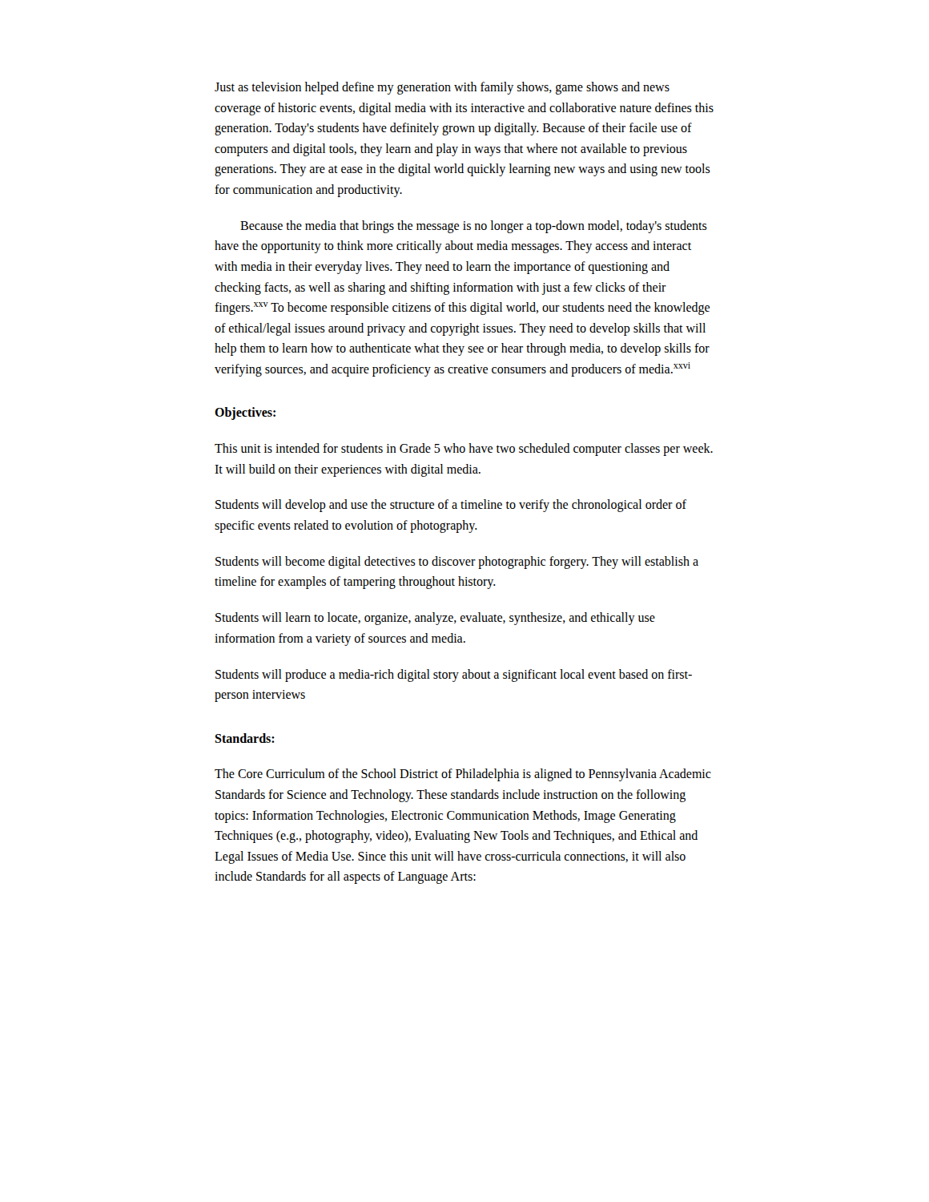Just as television helped define my generation with family shows, game shows and news coverage of historic events, digital media with its interactive and collaborative nature defines this generation. Today's students have definitely grown up digitally. Because of their facile use of computers and digital tools, they learn and play in ways that where not available to previous generations. They are at ease in the digital world quickly learning new ways and using new tools for communication and productivity.
Because the media that brings the message is no longer a top-down model, today's students have the opportunity to think more critically about media messages. They access and interact with media in their everyday lives. They need to learn the importance of questioning and checking facts, as well as sharing and shifting information with just a few clicks of their fingers.xxv To become responsible citizens of this digital world, our students need the knowledge of ethical/legal issues around privacy and copyright issues. They need to develop skills that will help them to learn how to authenticate what they see or hear through media, to develop skills for verifying sources, and acquire proficiency as creative consumers and producers of media.xxvi
Objectives:
This unit is intended for students in Grade 5 who have two scheduled computer classes per week. It will build on their experiences with digital media.
Students will develop and use the structure of a timeline to verify the chronological order of specific events related to evolution of photography.
Students will become digital detectives to discover photographic forgery. They will establish a timeline for examples of tampering throughout history.
Students will learn to locate, organize, analyze, evaluate, synthesize, and ethically use information from a variety of sources and media.
Students will produce a media-rich digital story about a significant local event based on first-person interviews
Standards:
The Core Curriculum of the School District of Philadelphia is aligned to Pennsylvania Academic Standards for Science and Technology. These standards include instruction on the following topics: Information Technologies, Electronic Communication Methods, Image Generating Techniques (e.g., photography, video), Evaluating New Tools and Techniques, and Ethical and Legal Issues of Media Use. Since this unit will have cross-curricula connections, it will also include Standards for all aspects of Language Arts: